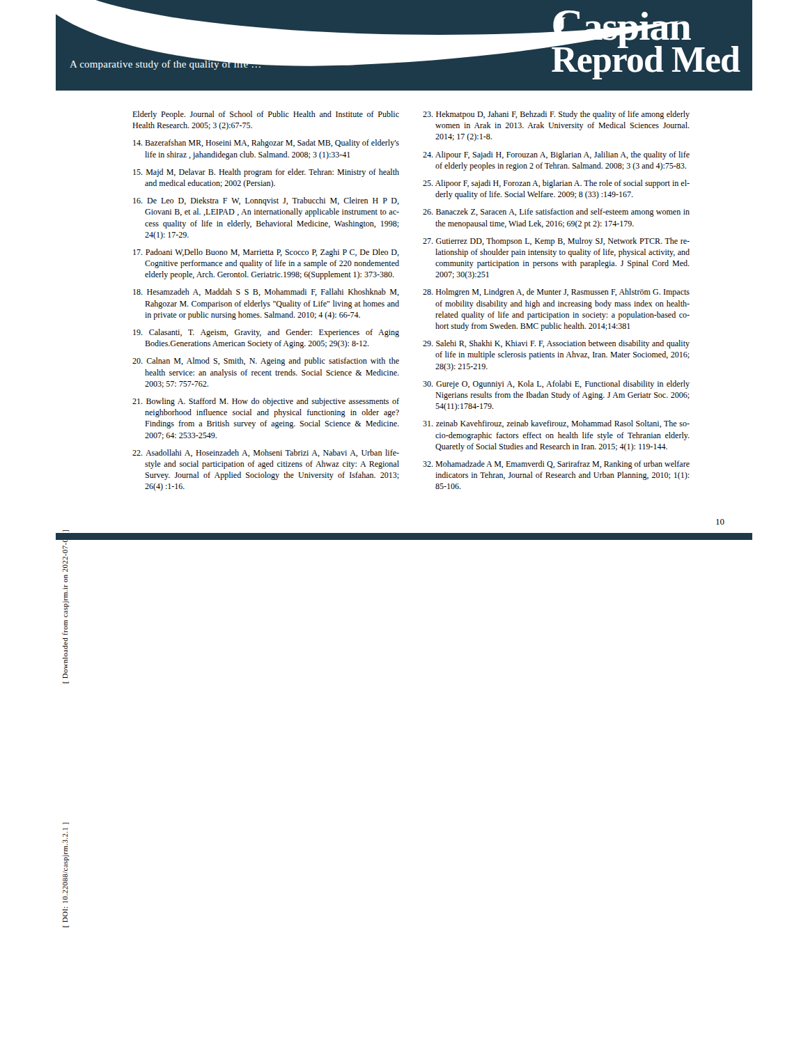A comparative study of the quality of life …
CJaspian
Reprod Med
[ Downloaded from caspjrm.ir on 2022-07-05 ]
[ DOI: 10.22088/caspjrm.3.2.1 ]
Elderly People. Journal of School of Public Health and Institute of Public Health Research. 2005; 3 (2):67-75.
14. Bazerafshan MR, Hoseini MA, Rahgozar M, Sadat MB, Quality of elderly's life in shiraz , jahandidegan club. Salmand. 2008; 3 (1):33-41
15. Majd M, Delavar B. Health program for elder. Tehran: Ministry of health and medical education; 2002 (Persian).
16. De Leo D, Diekstra F W, Lonnqvist J, Trabucchi M, Cleiren H P D, Giovani B, et al. ,LEIPAD , An internationally applicable instrument to access quality of life in elderly, Behavioral Medicine, Washington, 1998; 24(1): 17-29.
17. Padoani W,Dello Buono M, Marrietta P, Scocco P, Zaghi P C, De Dleo D, Cognitive performance and quality of life in a sample of 220 nondemented elderly people, Arch. Gerontol. Geriatric.1998; 6(Supplement 1): 373-380.
18. Hesamzadeh A, Maddah S S B, Mohammadi F, Fallahi Khoshknab M, Rahgozar M. Comparison of elderlys "Quality of Life" living at homes and in private or public nursing homes. Salmand. 2010; 4 (4): 66-74.
19. Calasanti, T. Ageism, Gravity, and Gender: Experiences of Aging Bodies.Generations American Society of Aging. 2005; 29(3): 8-12.
20. Calnan M, Almod S, Smith, N. Ageing and public satisfaction with the health service: an analysis of recent trends. Social Science & Medicine. 2003; 57: 757-762.
21. Bowling A. Stafford M. How do objective and subjective assessments of neighborhood influence social and physical functioning in older age? Findings from a British survey of ageing. Social Science & Medicine. 2007; 64: 2533-2549.
22. Asadollahi A, Hoseinzadeh A, Mohseni Tabrizi A, Nabavi A, Urban lifestyle and social participation of aged citizens of Ahwaz city: A Regional Survey. Journal of Applied Sociology the University of Isfahan. 2013; 26(4) :1-16.
23. Hekmatpou D, Jahani F, Behzadi F. Study the quality of life among elderly women in Arak in 2013. Arak University of Medical Sciences Journal. 2014; 17 (2):1-8.
24. Alipour F, Sajadi H, Forouzan A, Biglarian A, Jalilian A, the quality of life of elderly peoples in region 2 of Tehran. Salmand. 2008; 3 (3 and 4):75-83.
25. Alipoor F, sajadi H, Forozan A, biglarian A. The role of social support in elderly quality of life. Social Welfare. 2009; 8 (33) :149-167.
26. Banaczek Z, Saracen A, Life satisfaction and self-esteem among women in the menopausal time, Wiad Lek, 2016; 69(2 pt 2): 174-179.
27. Gutierrez DD, Thompson L, Kemp B, Mulroy SJ, Network PTCR. The relationship of shoulder pain intensity to quality of life, physical activity, and community participation in persons with paraplegia. J Spinal Cord Med. 2007; 30(3):251
28. Holmgren M, Lindgren A, de Munter J, Rasmussen F, Ahlström G. Impacts of mobility disability and high and increasing body mass index on health-related quality of life and participation in society: a population-based cohort study from Sweden. BMC public health. 2014;14:381
29. Salehi R, Shakhi K, Khiavi F. F, Association between disability and quality of life in multiple sclerosis patients in Ahvaz, Iran. Mater Sociomed, 2016; 28(3): 215-219.
30. Gureje O, Ogunniyi A, Kola L, Afolabi E, Functional disability in elderly Nigerians results from the Ibadan Study of Aging. J Am Geriatr Soc. 2006; 54(11):1784-179.
31. zeinab Kavehfirouz, zeinab kavefirouz, Mohammad Rasol Soltani, The socio-demographic factors effect on health life style of Tehranian elderly. Quaretly of Social Studies and Research in Iran. 2015; 4(1): 119-144.
32. Mohamadzade A M, Emamverdi Q, Sarirafraz M, Ranking of urban welfare indicators in Tehran, Journal of Research and Urban Planning, 2010; 1(1): 85-106.
10